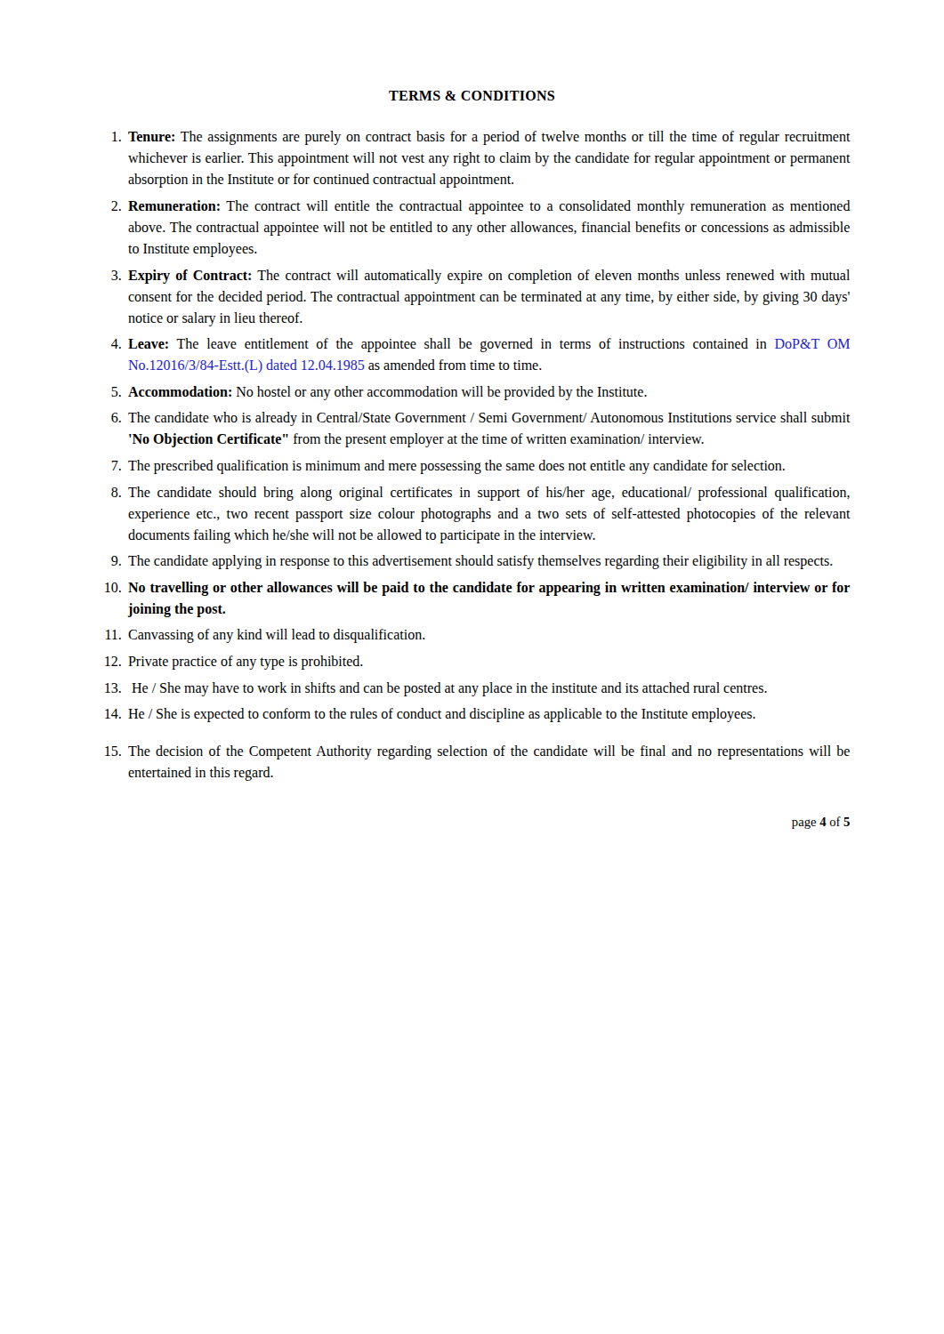TERMS & CONDITIONS
Tenure: The assignments are purely on contract basis for a period of twelve months or till the time of regular recruitment whichever is earlier. This appointment will not vest any right to claim by the candidate for regular appointment or permanent absorption in the Institute or for continued contractual appointment.
Remuneration: The contract will entitle the contractual appointee to a consolidated monthly remuneration as mentioned above. The contractual appointee will not be entitled to any other allowances, financial benefits or concessions as admissible to Institute employees.
Expiry of Contract: The contract will automatically expire on completion of eleven months unless renewed with mutual consent for the decided period. The contractual appointment can be terminated at any time, by either side, by giving 30 days' notice or salary in lieu thereof.
Leave: The leave entitlement of the appointee shall be governed in terms of instructions contained in DoP&T OM No.12016/3/84-Estt.(L) dated 12.04.1985 as amended from time to time.
Accommodation: No hostel or any other accommodation will be provided by the Institute.
The candidate who is already in Central/State Government / Semi Government/ Autonomous Institutions service shall submit 'No Objection Certificate" from the present employer at the time of written examination/ interview.
The prescribed qualification is minimum and mere possessing the same does not entitle any candidate for selection.
The candidate should bring along original certificates in support of his/her age, educational/ professional qualification, experience etc., two recent passport size colour photographs and a two sets of self-attested photocopies of the relevant documents failing which he/she will not be allowed to participate in the interview.
The candidate applying in response to this advertisement should satisfy themselves regarding their eligibility in all respects.
No travelling or other allowances will be paid to the candidate for appearing in written examination/ interview or for joining the post.
Canvassing of any kind will lead to disqualification.
Private practice of any type is prohibited.
He / She may have to work in shifts and can be posted at any place in the institute and its attached rural centres.
He / She is expected to conform to the rules of conduct and discipline as applicable to the Institute employees.
The decision of the Competent Authority regarding selection of the candidate will be final and no representations will be entertained in this regard.
page 4 of 5